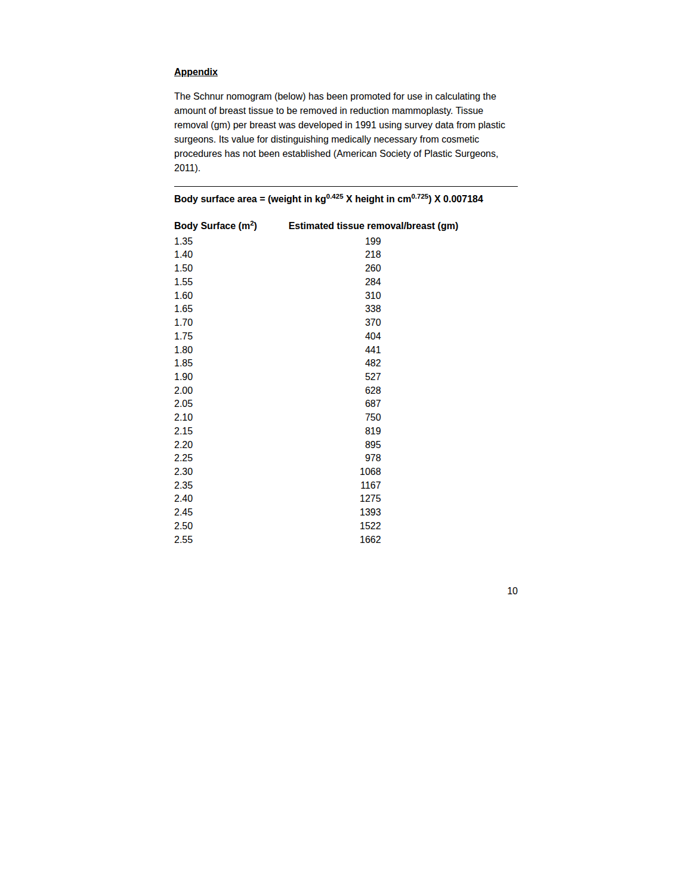Appendix
The Schnur nomogram (below) has been promoted for use in calculating the amount of breast tissue to be removed in reduction mammoplasty. Tissue removal (gm) per breast was developed in 1991 using survey data from plastic surgeons. Its value for distinguishing medically necessary from cosmetic procedures has not been established (American Society of Plastic Surgeons, 2011).
Body surface area = (weight in kg0.425 X height in cm0.725) X 0.007184
| Body Surface (m 2 ) | Estimated tissue removal/breast (gm) |
| --- | --- |
| 1.35 | 199 |
| 1.40 | 218 |
| 1.50 | 260 |
| 1.55 | 284 |
| 1.60 | 310 |
| 1.65 | 338 |
| 1.70 | 370 |
| 1.75 | 404 |
| 1.80 | 441 |
| 1.85 | 482 |
| 1.90 | 527 |
| 2.00 | 628 |
| 2.05 | 687 |
| 2.10 | 750 |
| 2.15 | 819 |
| 2.20 | 895 |
| 2.25 | 978 |
| 2.30 | 1068 |
| 2.35 | 1167 |
| 2.40 | 1275 |
| 2.45 | 1393 |
| 2.50 | 1522 |
| 2.55 | 1662 |
10